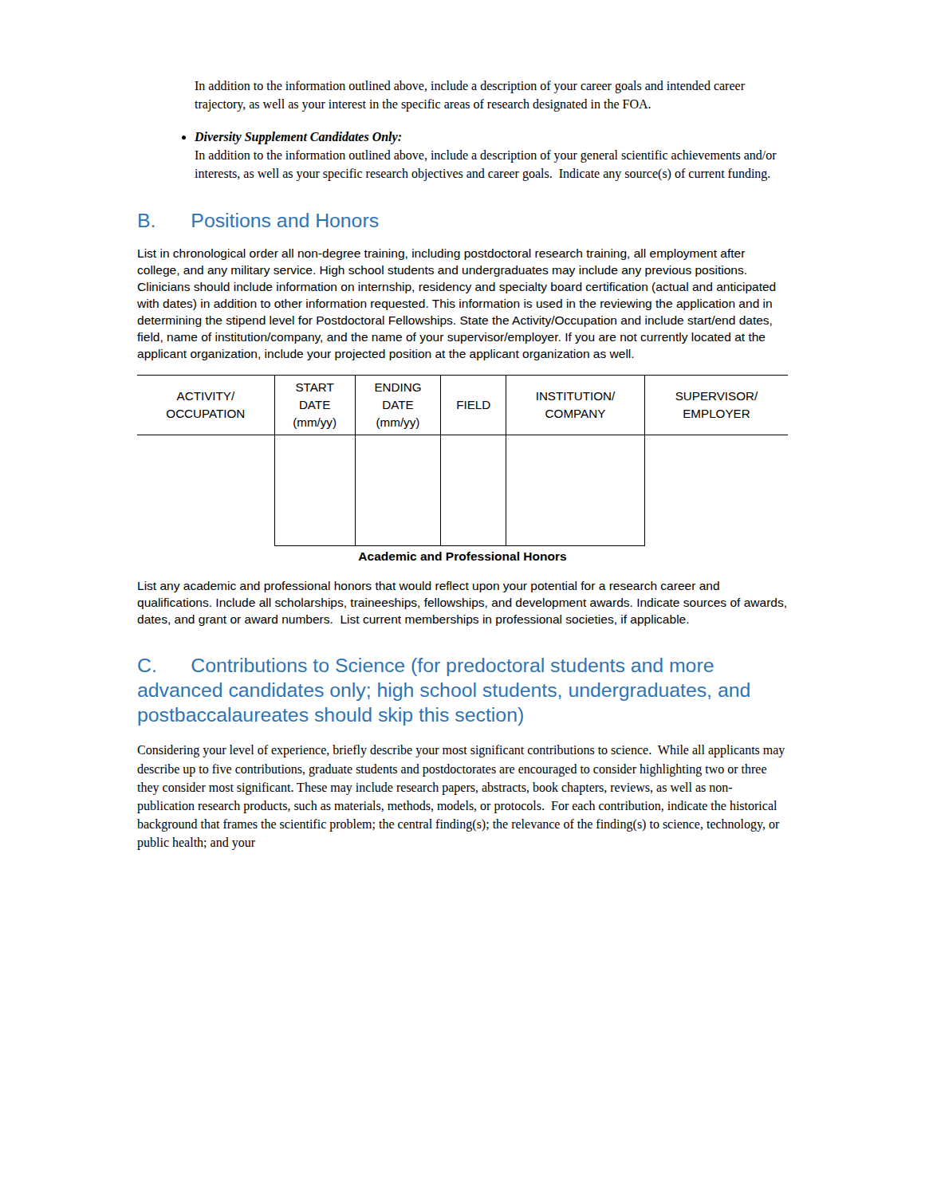In addition to the information outlined above, include a description of your career goals and intended career trajectory, as well as your interest in the specific areas of research designated in the FOA.
Diversity Supplement Candidates Only:
In addition to the information outlined above, include a description of your general scientific achievements and/or interests, as well as your specific research objectives and career goals. Indicate any source(s) of current funding.
B. Positions and Honors
List in chronological order all non-degree training, including postdoctoral research training, all employment after college, and any military service. High school students and undergraduates may include any previous positions. Clinicians should include information on internship, residency and specialty board certification (actual and anticipated with dates) in addition to other information requested. This information is used in the reviewing the application and in determining the stipend level for Postdoctoral Fellowships. State the Activity/Occupation and include start/end dates, field, name of institution/company, and the name of your supervisor/employer. If you are not currently located at the applicant organization, include your projected position at the applicant organization as well.
| ACTIVITY/ OCCUPATION | START DATE (mm/yy) | ENDING DATE (mm/yy) | FIELD | INSTITUTION/ COMPANY | SUPERVISOR/ EMPLOYER |
| --- | --- | --- | --- | --- | --- |
Academic and Professional Honors
List any academic and professional honors that would reflect upon your potential for a research career and qualifications. Include all scholarships, traineeships, fellowships, and development awards. Indicate sources of awards, dates, and grant or award numbers. List current memberships in professional societies, if applicable.
C. Contributions to Science (for predoctoral students and more advanced candidates only; high school students, undergraduates, and postbaccalaureates should skip this section)
Considering your level of experience, briefly describe your most significant contributions to science. While all applicants may describe up to five contributions, graduate students and postdoctorates are encouraged to consider highlighting two or three they consider most significant. These may include research papers, abstracts, book chapters, reviews, as well as non-publication research products, such as materials, methods, models, or protocols. For each contribution, indicate the historical background that frames the scientific problem; the central finding(s); the relevance of the finding(s) to science, technology, or public health; and your